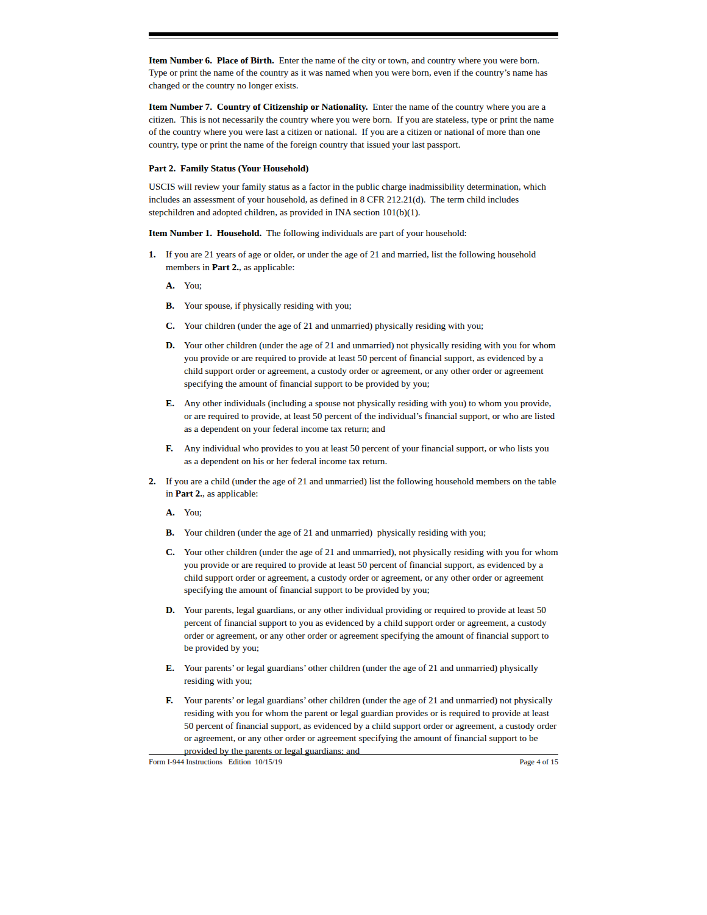Item Number 6. Place of Birth. Enter the name of the city or town, and country where you were born. Type or print the name of the country as it was named when you were born, even if the country’s name has changed or the country no longer exists.
Item Number 7. Country of Citizenship or Nationality. Enter the name of the country where you are a citizen. This is not necessarily the country where you were born. If you are stateless, type or print the name of the country where you were last a citizen or national. If you are a citizen or national of more than one country, type or print the name of the foreign country that issued your last passport.
Part 2. Family Status (Your Household)
USCIS will review your family status as a factor in the public charge inadmissibility determination, which includes an assessment of your household, as defined in 8 CFR 212.21(d). The term child includes stepchildren and adopted children, as provided in INA section 101(b)(1).
Item Number 1. Household. The following individuals are part of your household:
If you are 21 years of age or older, or under the age of 21 and married, list the following household members in Part 2., as applicable:
You;
Your spouse, if physically residing with you;
Your children (under the age of 21 and unmarried) physically residing with you;
Your other children (under the age of 21 and unmarried) not physically residing with you for whom you provide or are required to provide at least 50 percent of financial support, as evidenced by a child support order or agreement, a custody order or agreement, or any other order or agreement specifying the amount of financial support to be provided by you;
Any other individuals (including a spouse not physically residing with you) to whom you provide, or are required to provide, at least 50 percent of the individual’s financial support, or who are listed as a dependent on your federal income tax return; and
Any individual who provides to you at least 50 percent of your financial support, or who lists you as a dependent on his or her federal income tax return.
If you are a child (under the age of 21 and unmarried) list the following household members on the table in Part 2., as applicable:
You;
Your children (under the age of 21 and unmarried) physically residing with you;
Your other children (under the age of 21 and unmarried), not physically residing with you for whom you provide or are required to provide at least 50 percent of financial support, as evidenced by a child support order or agreement, a custody order or agreement, or any other order or agreement specifying the amount of financial support to be provided by you;
Your parents, legal guardians, or any other individual providing or required to provide at least 50 percent of financial support to you as evidenced by a child support order or agreement, a custody order or agreement, or any other order or agreement specifying the amount of financial support to be provided by you;
Your parents’ or legal guardians’ other children (under the age of 21 and unmarried) physically residing with you;
Your parents’ or legal guardians’ other children (under the age of 21 and unmarried) not physically residing with you for whom the parent or legal guardian provides or is required to provide at least 50 percent of financial support, as evidenced by a child support order or agreement, a custody order or agreement, or any other order or agreement specifying the amount of financial support to be provided by the parents or legal guardians; and
Form I-944 Instructions Edition 10/15/19 Page 4 of 15